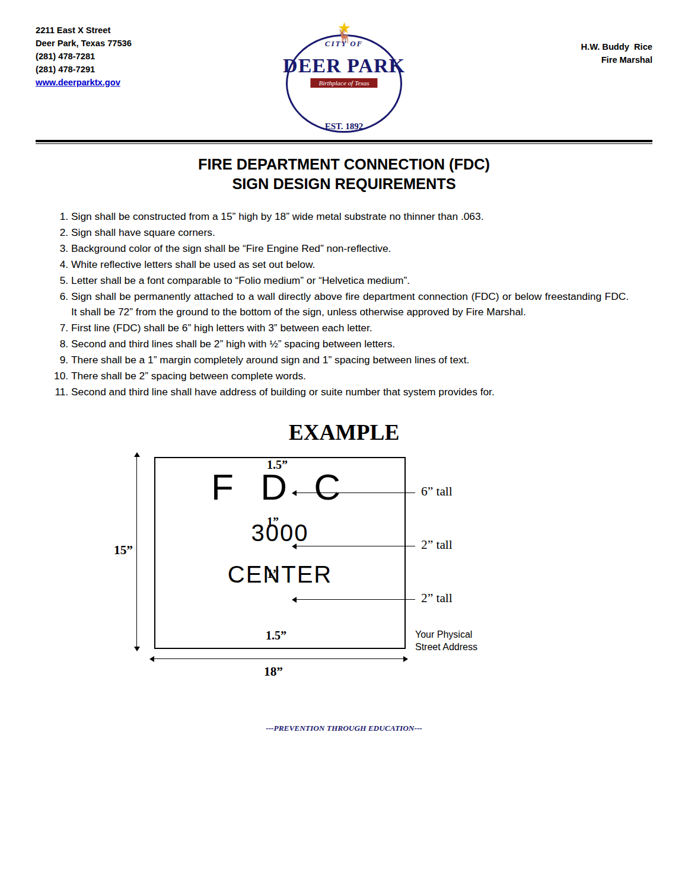2211 East X Street
Deer Park, Texas 77536
(281) 478-7281
(281) 478-7291
www.deerparktx.gov
★
🦌
CITY OF
DEER PARK
Birthplace of Texas
EST. 1892
H.W. Buddy Rice
Fire Marshal
FIRE DEPARTMENT CONNECTION (FDC) SIGN DESIGN REQUIREMENTS
Sign shall be constructed from a 15” high by 18” wide metal substrate no thinner than .063.
Sign shall have square corners.
Background color of the sign shall be “Fire Engine Red” non-reflective.
White reflective letters shall be used as set out below.
Letter shall be a font comparable to “Folio medium” or “Helvetica medium”.
Sign shall be permanently attached to a wall directly above fire department connection (FDC) or below freestanding FDC. It shall be 72” from the ground to the bottom of the sign, unless otherwise approved by Fire Marshal.
First line (FDC) shall be 6” high letters with 3” between each letter.
Second and third lines shall be 2” high with ½” spacing between letters.
There shall be a 1” margin completely around sign and 1” spacing between lines of text.
There shall be 2” spacing between complete words.
Second and third line shall have address of building or suite number that system provides for.
EXAMPLE
15”
F D C
3000
CENTER
1.5”
1”
1”
1.5”
18”
6” tall
2” tall
2” tall
Your Physical
Street Address
---PREVENTION THROUGH EDUCATION---